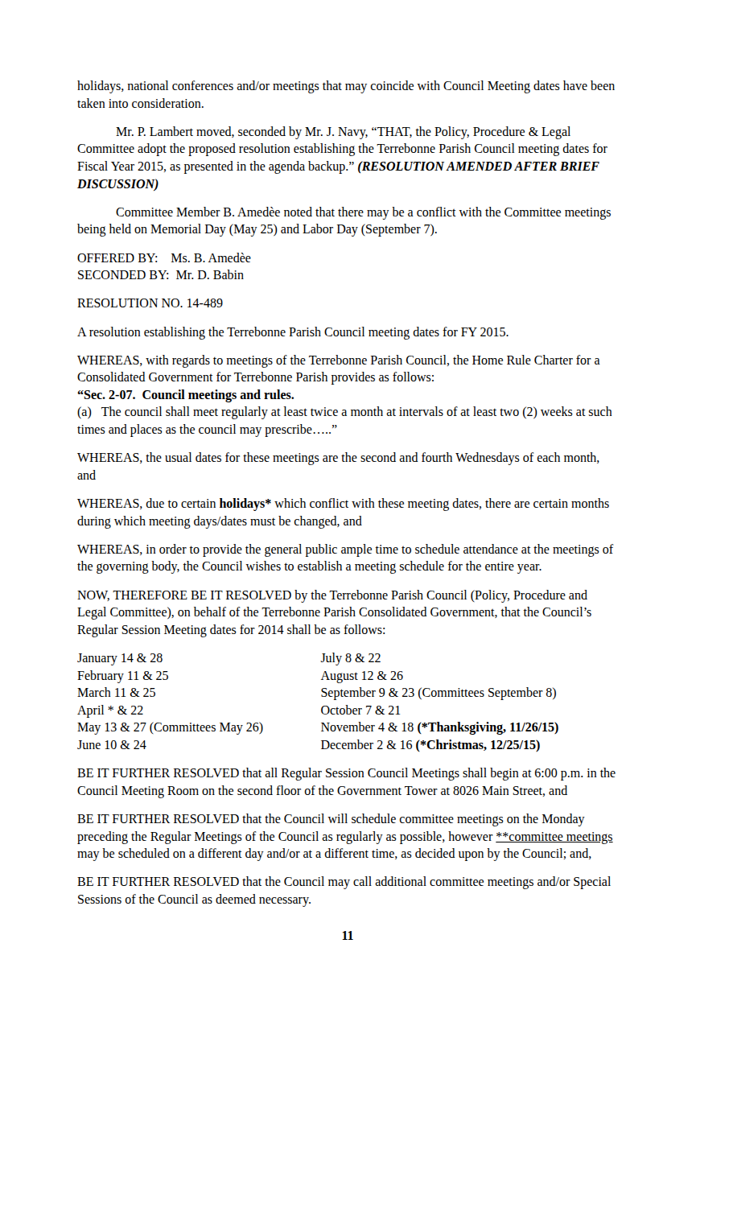holidays, national conferences and/or meetings that may coincide with Council Meeting dates have been taken into consideration.
Mr. P. Lambert moved, seconded by Mr. J. Navy, “THAT, the Policy, Procedure & Legal Committee adopt the proposed resolution establishing the Terrebonne Parish Council meeting dates for Fiscal Year 2015, as presented in the agenda backup.” (RESOLUTION AMENDED AFTER BRIEF DISCUSSION)
Committee Member B. Amedèe noted that there may be a conflict with the Committee meetings being held on Memorial Day (May 25) and Labor Day (September 7).
OFFERED BY: Ms. B. Amedèe
SECONDED BY: Mr. D. Babin
RESOLUTION NO. 14-489
A resolution establishing the Terrebonne Parish Council meeting dates for FY 2015.
WHEREAS, with regards to meetings of the Terrebonne Parish Council, the Home Rule Charter for a Consolidated Government for Terrebonne Parish provides as follows:
“Sec. 2-07. Council meetings and rules.
(a) The council shall meet regularly at least twice a month at intervals of at least two (2) weeks at such times and places as the council may prescribe…..”
WHEREAS, the usual dates for these meetings are the second and fourth Wednesdays of each month, and
WHEREAS, due to certain holidays* which conflict with these meeting dates, there are certain months during which meeting days/dates must be changed, and
WHEREAS, in order to provide the general public ample time to schedule attendance at the meetings of the governing body, the Council wishes to establish a meeting schedule for the entire year.
NOW, THEREFORE BE IT RESOLVED by the Terrebonne Parish Council (Policy, Procedure and Legal Committee), on behalf of the Terrebonne Parish Consolidated Government, that the Council’s Regular Session Meeting dates for 2014 shall be as follows:
| January 14 & 28 | July 8 & 22 |
| February 11 & 25 | August 12 & 26 |
| March 11 & 25 | September 9 & 23 (Committees September 8) |
| April * & 22 | October 7 & 21 |
| May 13 & 27 (Committees May 26) | November 4 & 18 (*Thanksgiving, 11/26/15) |
| June 10 & 24 | December 2 & 16 (*Christmas, 12/25/15) |
BE IT FURTHER RESOLVED that all Regular Session Council Meetings shall begin at 6:00 p.m. in the Council Meeting Room on the second floor of the Government Tower at 8026 Main Street, and
BE IT FURTHER RESOLVED that the Council will schedule committee meetings on the Monday preceding the Regular Meetings of the Council as regularly as possible, however **committee meetings may be scheduled on a different day and/or at a different time, as decided upon by the Council; and,
BE IT FURTHER RESOLVED that the Council may call additional committee meetings and/or Special Sessions of the Council as deemed necessary.
11